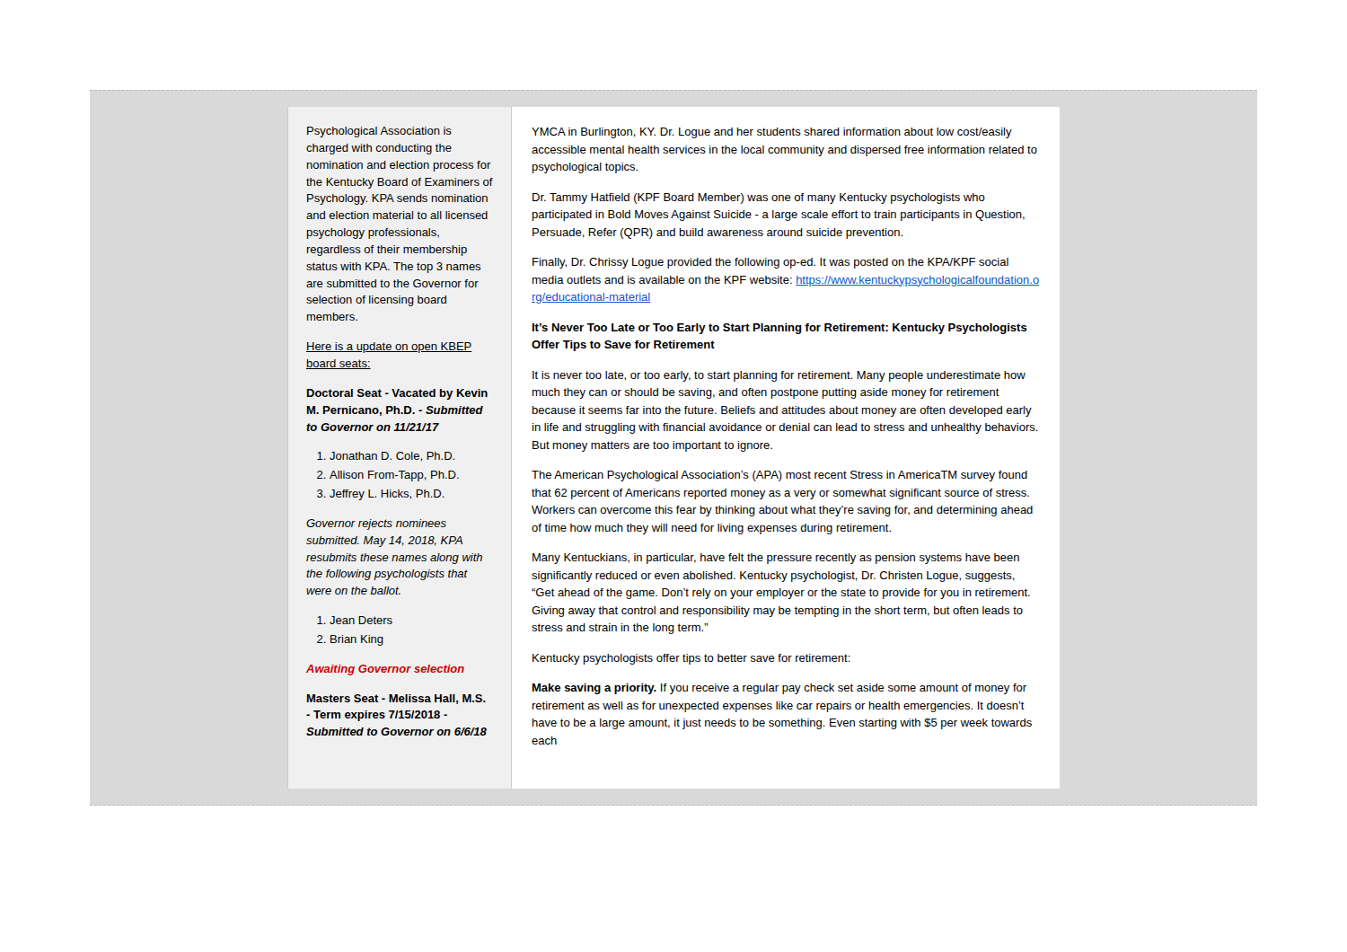Psychological Association is charged with conducting the nomination and election process for the Kentucky Board of Examiners of Psychology. KPA sends nomination and election material to all licensed psychology professionals, regardless of their membership status with KPA. The top 3 names are submitted to the Governor for selection of licensing board members.
Here is a update on open KBEP board seats:
Doctoral Seat - Vacated by Kevin M. Pernicano, Ph.D. - Submitted to Governor on 11/21/17
Jonathan D. Cole, Ph.D.
Allison From-Tapp, Ph.D.
Jeffrey L. Hicks, Ph.D.
Governor rejects nominees submitted. May 14, 2018, KPA resubmits these names along with the following psychologists that were on the ballot.
Jean Deters
Brian King
Awaiting Governor selection
Masters Seat - Melissa Hall, M.S. - Term expires 7/15/2018 - Submitted to Governor on 6/6/18
YMCA in Burlington, KY. Dr. Logue and her students shared information about low cost/easily accessible mental health services in the local community and dispersed free information related to psychological topics.
Dr. Tammy Hatfield (KPF Board Member) was one of many Kentucky psychologists who participated in Bold Moves Against Suicide - a large scale effort to train participants in Question, Persuade, Refer (QPR) and build awareness around suicide prevention.
Finally, Dr. Chrissy Logue provided the following op-ed. It was posted on the KPA/KPF social media outlets and is available on the KPF website: https://www.kentuckypsychologicalfoundation.org/educational-material
It’s Never Too Late or Too Early to Start Planning for Retirement: Kentucky Psychologists Offer Tips to Save for Retirement
It is never too late, or too early, to start planning for retirement. Many people underestimate how much they can or should be saving, and often postpone putting aside money for retirement because it seems far into the future. Beliefs and attitudes about money are often developed early in life and struggling with financial avoidance or denial can lead to stress and unhealthy behaviors. But money matters are too important to ignore.
The American Psychological Association’s (APA) most recent Stress in AmericaTM survey found that 62 percent of Americans reported money as a very or somewhat significant source of stress. Workers can overcome this fear by thinking about what they’re saving for, and determining ahead of time how much they will need for living expenses during retirement.
Many Kentuckians, in particular, have felt the pressure recently as pension systems have been significantly reduced or even abolished. Kentucky psychologist, Dr. Christen Logue, suggests, “Get ahead of the game. Don’t rely on your employer or the state to provide for you in retirement. Giving away that control and responsibility may be tempting in the short term, but often leads to stress and strain in the long term.”
Kentucky psychologists offer tips to better save for retirement:
Make saving a priority. If you receive a regular pay check set aside some amount of money for retirement as well as for unexpected expenses like car repairs or health emergencies. It doesn’t have to be a large amount, it just needs to be something. Even starting with $5 per week towards each